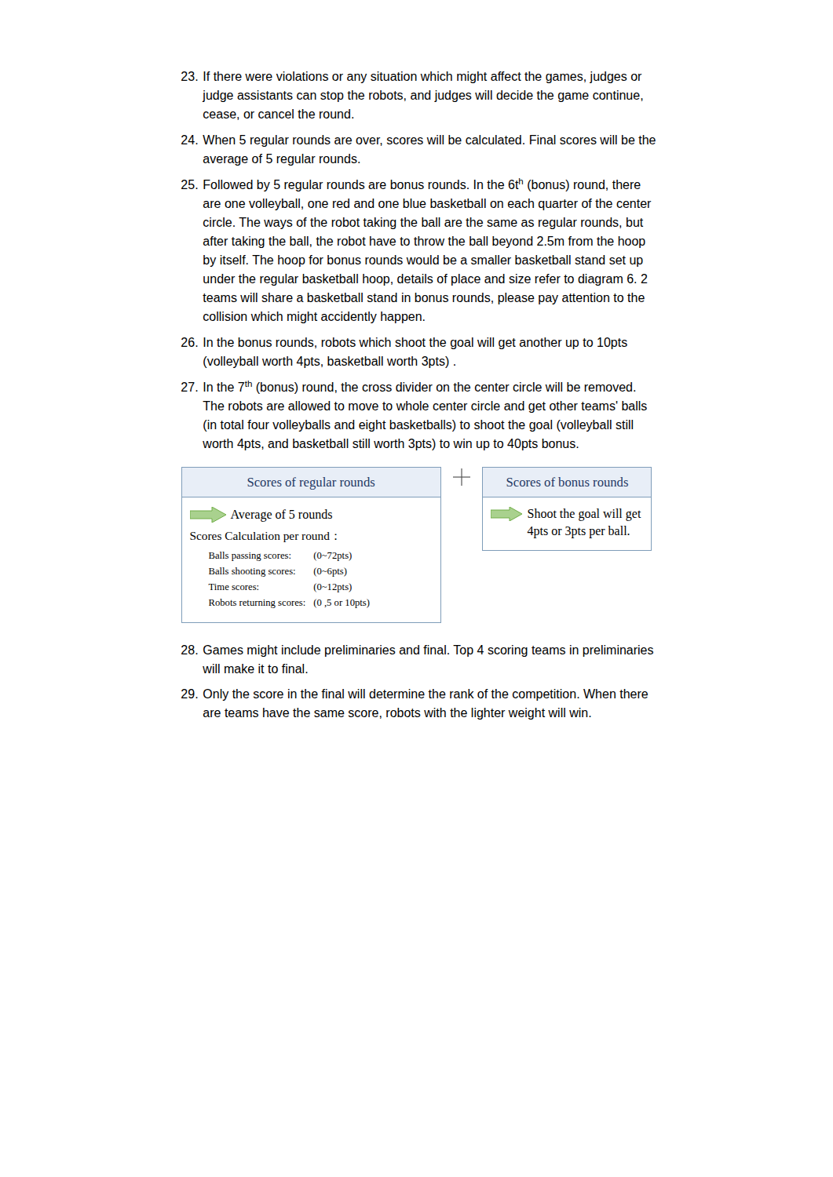If there were violations or any situation which might affect the games, judges or judge assistants can stop the robots, and judges will decide the game continue, cease, or cancel the round.
When 5 regular rounds are over, scores will be calculated. Final scores will be the average of 5 regular rounds.
Followed by 5 regular rounds are bonus rounds. In the 6th (bonus) round, there are one volleyball, one red and one blue basketball on each quarter of the center circle. The ways of the robot taking the ball are the same as regular rounds, but after taking the ball, the robot have to throw the ball beyond 2.5m from the hoop by itself. The hoop for bonus rounds would be a smaller basketball stand set up under the regular basketball hoop, details of place and size refer to diagram 6. 2 teams will share a basketball stand in bonus rounds, please pay attention to the collision which might accidently happen.
In the bonus rounds, robots which shoot the goal will get another up to 10pts (volleyball worth 4pts, basketball worth 3pts) .
In the 7th (bonus) round, the cross divider on the center circle will be removed. The robots are allowed to move to whole center circle and get other teams' balls (in total four volleyballs and eight basketballs) to shoot the goal (volleyball still worth 4pts, and basketball still worth 3pts) to win up to 40pts bonus.
| Scores of regular rounds Average of 5 rounds Scores Calculation per round： / Balls passing scores: / (0~72pts) / / Balls shooting scores: / (0~6pts) / / Time scores: / (0~12pts) / / Robots returning scores: / (0 ,5 or 10pts) / | | Scores of bonus rounds Shoot the goal will get 4pts or 3pts per ball. |
Games might include preliminaries and final. Top 4 scoring teams in preliminaries will make it to final.
Only the score in the final will determine the rank of the competition. When there are teams have the same score, robots with the lighter weight will win.